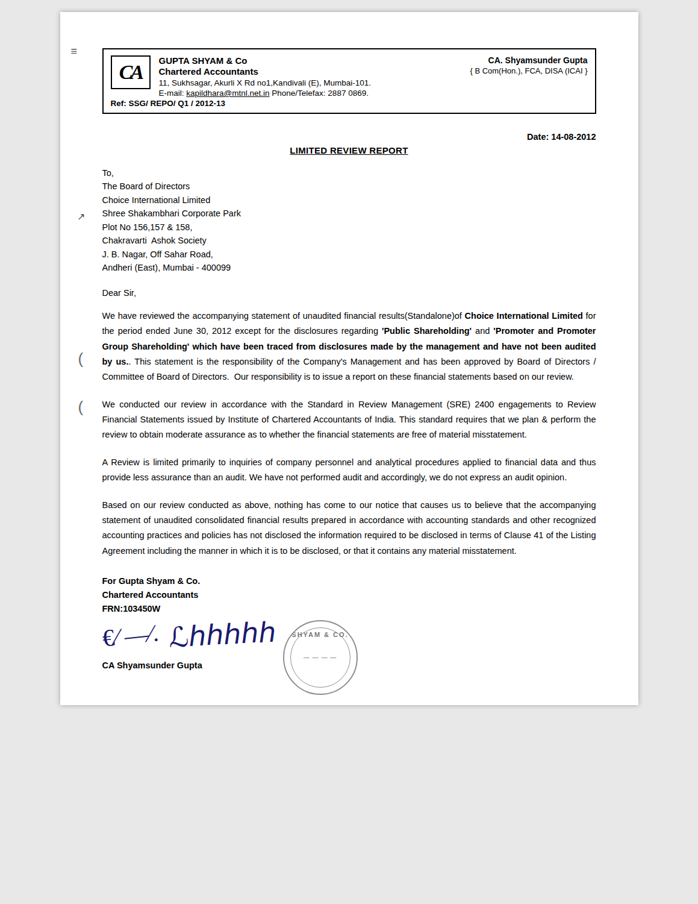≡
CA
CA. Shyamsunder Gupta
GUPTA SHYAM & Co
{ B Com(Hon.), FCA, DISA (ICAI }
Chartered Accountants
11, Sukhsagar, Akurli X Rd no1,Kandivali (E), Mumbai-101.
E-mail: kapildhara@mtnl.net.in Phone/Telefax: 2887 0869.
Ref: SSG/ REPO/ Q1 / 2012-13
Date: 14-08-2012
LIMITED REVIEW REPORT
To,
The Board of Directors
Choice International Limited
Shree Shakambhari Corporate Park
Plot No 156,157 & 158,
Chakravarti Ashok Society
J. B. Nagar, Off Sahar Road,
Andheri (East), Mumbai - 400099
↗
Dear Sir,
We have reviewed the accompanying statement of unaudited financial results(Standalone)of Choice International Limited for the period ended June 30, 2012 except for the disclosures regarding 'Public Shareholding' and 'Promoter and Promoter Group Shareholding' which have been traced from disclosures made by the management and have not been audited by us.. This statement is the responsibility of the Company's Management and has been approved by Board of Directors / Committee of Board of Directors. Our responsibility is to issue a report on these financial statements based on our review.
We conducted our review in accordance with the Standard in Review Management (SRE) 2400 engagements to Review Financial Statements issued by Institute of Chartered Accountants of India. This standard requires that we plan & perform the review to obtain moderate assurance as to whether the financial statements are free of material misstatement.
A Review is limited primarily to inquiries of company personnel and analytical procedures applied to financial data and thus provide less assurance than an audit. We have not performed audit and accordingly, we do not express an audit opinion.
Based on our review conducted as above, nothing has come to our notice that causes us to believe that the accompanying statement of unaudited consolidated financial results prepared in accordance with accounting standards and other recognized accounting practices and policies has not disclosed the information required to be disclosed in terms of Clause 41 of the Listing Agreement including the manner in which it is to be disclosed, or that it contains any material misstatement.
For Gupta Shyam & Co.
Chartered Accountants
FRN:103450W
€⁄ —⁄. ℒℎℎℎℎℎ
SHYAM & CO.
— — — —
CA Shyamsunder Gupta
(
(